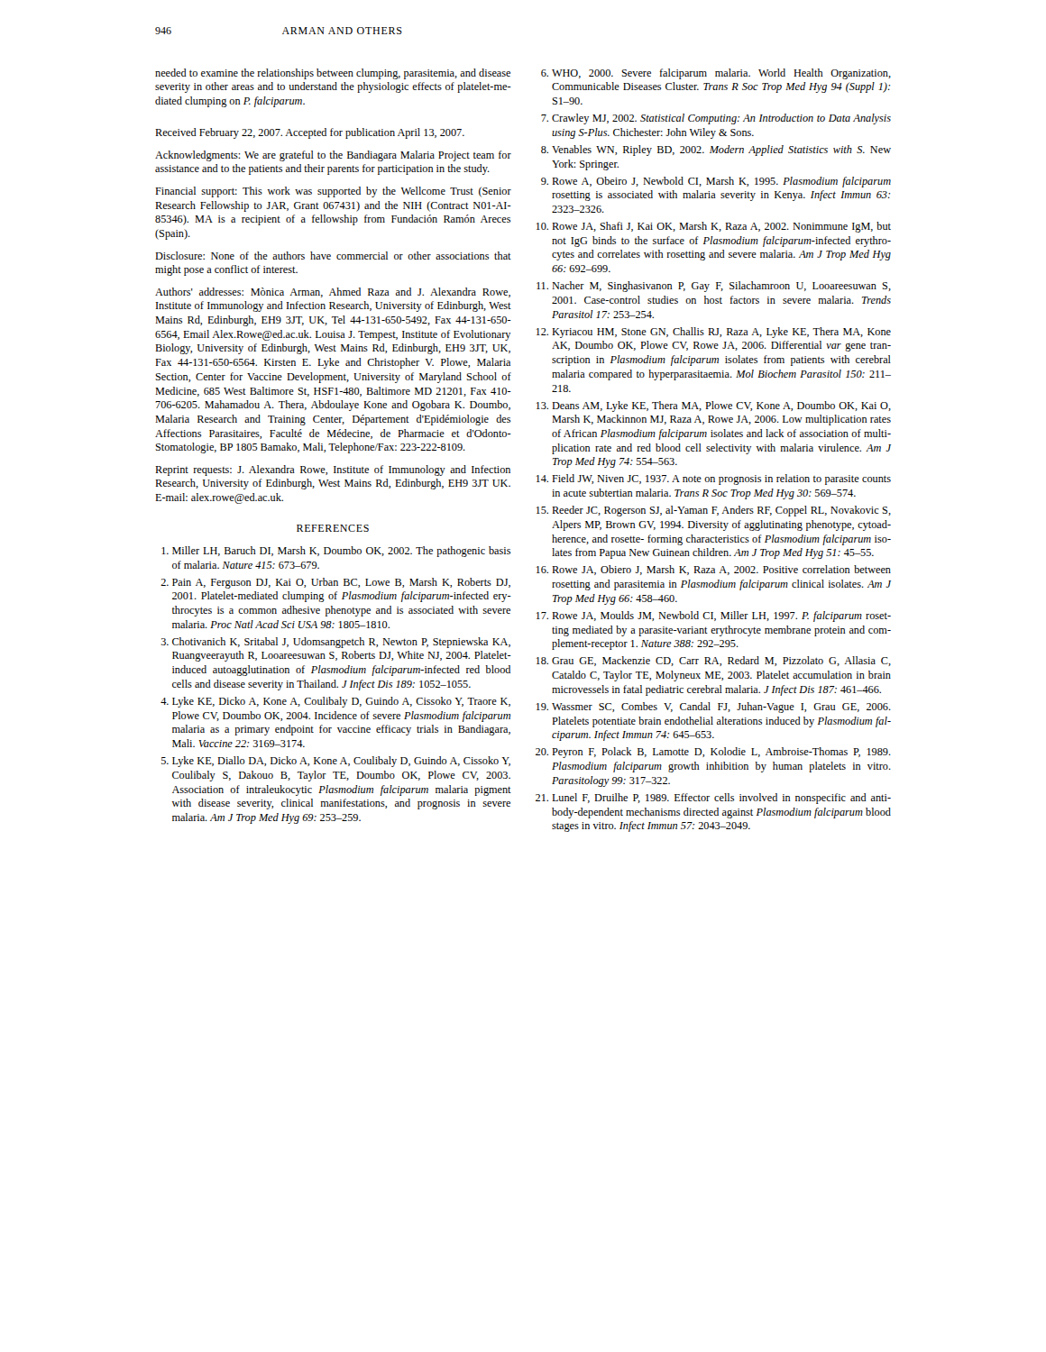946 ARMAN AND OTHERS
needed to examine the relationships between clumping, parasitemia, and disease severity in other areas and to understand the physiologic effects of platelet-mediated clumping on P. falciparum.
Received February 22, 2007. Accepted for publication April 13, 2007.
Acknowledgments: We are grateful to the Bandiagara Malaria Project team for assistance and to the patients and their parents for participation in the study.
Financial support: This work was supported by the Wellcome Trust (Senior Research Fellowship to JAR, Grant 067431) and the NIH (Contract N01-AI-85346). MA is a recipient of a fellowship from Fundación Ramón Areces (Spain).
Disclosure: None of the authors have commercial or other associations that might pose a conflict of interest.
Authors' addresses: Mònica Arman, Ahmed Raza and J. Alexandra Rowe, Institute of Immunology and Infection Research, University of Edinburgh, West Mains Rd, Edinburgh, EH9 3JT, UK, Tel 44-131-650-5492, Fax 44-131-650-6564, Email Alex.Rowe@ed.ac.uk. Louisa J. Tempest, Institute of Evolutionary Biology, University of Edinburgh, West Mains Rd, Edinburgh, EH9 3JT, UK, Fax 44-131-650-6564. Kirsten E. Lyke and Christopher V. Plowe, Malaria Section, Center for Vaccine Development, University of Maryland School of Medicine, 685 West Baltimore St, HSF1-480, Baltimore MD 21201, Fax 410-706-6205. Mahamadou A. Thera, Abdoulaye Kone and Ogobara K. Doumbo, Malaria Research and Training Center, Département d'Epidémiologie des Affections Parasitaires, Faculté de Médecine, de Pharmacie et d'Odonto-Stomatologie, BP 1805 Bamako, Mali, Telephone/Fax: 223-222-8109.
Reprint requests: J. Alexandra Rowe, Institute of Immunology and Infection Research, University of Edinburgh, West Mains Rd, Edinburgh, EH9 3JT UK. E-mail: alex.rowe@ed.ac.uk.
REFERENCES
Miller LH, Baruch DI, Marsh K, Doumbo OK, 2002. The pathogenic basis of malaria. Nature 415: 673–679.
Pain A, Ferguson DJ, Kai O, Urban BC, Lowe B, Marsh K, Roberts DJ, 2001. Platelet-mediated clumping of Plasmodium falciparum-infected erythrocytes is a common adhesive phenotype and is associated with severe malaria. Proc Natl Acad Sci USA 98: 1805–1810.
Chotivanich K, Sritabal J, Udomsangpetch R, Newton P, Stepniewska KA, Ruangveerayuth R, Looareesuwan S, Roberts DJ, White NJ, 2004. Platelet-induced autoagglutination of Plasmodium falciparum-infected red blood cells and disease severity in Thailand. J Infect Dis 189: 1052–1055.
Lyke KE, Dicko A, Kone A, Coulibaly D, Guindo A, Cissoko Y, Traore K, Plowe CV, Doumbo OK, 2004. Incidence of severe Plasmodium falciparum malaria as a primary endpoint for vaccine efficacy trials in Bandiagara, Mali. Vaccine 22: 3169–3174.
Lyke KE, Diallo DA, Dicko A, Kone A, Coulibaly D, Guindo A, Cissoko Y, Coulibaly S, Dakouo B, Taylor TE, Doumbo OK, Plowe CV, 2003. Association of intraleukocytic Plasmodium falciparum malaria pigment with disease severity, clinical manifestations, and prognosis in severe malaria. Am J Trop Med Hyg 69: 253–259.
WHO, 2000. Severe falciparum malaria. World Health Organization, Communicable Diseases Cluster. Trans R Soc Trop Med Hyg 94 (Suppl 1): S1–90.
Crawley MJ, 2002. Statistical Computing: An Introduction to Data Analysis using S-Plus. Chichester: John Wiley & Sons.
Venables WN, Ripley BD, 2002. Modern Applied Statistics with S. New York: Springer.
Rowe A, Obeiro J, Newbold CI, Marsh K, 1995. Plasmodium falciparum rosetting is associated with malaria severity in Kenya. Infect Immun 63: 2323–2326.
Rowe JA, Shafi J, Kai OK, Marsh K, Raza A, 2002. Nonimmune IgM, but not IgG binds to the surface of Plasmodium falciparum-infected erythrocytes and correlates with rosetting and severe malaria. Am J Trop Med Hyg 66: 692–699.
Nacher M, Singhasivanon P, Gay F, Silachamroon U, Looareesuwan S, 2001. Case-control studies on host factors in severe malaria. Trends Parasitol 17: 253–254.
Kyriacou HM, Stone GN, Challis RJ, Raza A, Lyke KE, Thera MA, Kone AK, Doumbo OK, Plowe CV, Rowe JA, 2006. Differential var gene transcription in Plasmodium falciparum isolates from patients with cerebral malaria compared to hyperparasitaemia. Mol Biochem Parasitol 150: 211–218.
Deans AM, Lyke KE, Thera MA, Plowe CV, Kone A, Doumbo OK, Kai O, Marsh K, Mackinnon MJ, Raza A, Rowe JA, 2006. Low multiplication rates of African Plasmodium falciparum isolates and lack of association of multiplication rate and red blood cell selectivity with malaria virulence. Am J Trop Med Hyg 74: 554–563.
Field JW, Niven JC, 1937. A note on prognosis in relation to parasite counts in acute subtertian malaria. Trans R Soc Trop Med Hyg 30: 569–574.
Reeder JC, Rogerson SJ, al-Yaman F, Anders RF, Coppel RL, Novakovic S, Alpers MP, Brown GV, 1994. Diversity of agglutinating phenotype, cytoadherence, and rosette- forming characteristics of Plasmodium falciparum isolates from Papua New Guinean children. Am J Trop Med Hyg 51: 45–55.
Rowe JA, Obiero J, Marsh K, Raza A, 2002. Positive correlation between rosetting and parasitemia in Plasmodium falciparum clinical isolates. Am J Trop Med Hyg 66: 458–460.
Rowe JA, Moulds JM, Newbold CI, Miller LH, 1997. P. falciparum rosetting mediated by a parasite-variant erythrocyte membrane protein and complement-receptor 1. Nature 388: 292–295.
Grau GE, Mackenzie CD, Carr RA, Redard M, Pizzolato G, Allasia C, Cataldo C, Taylor TE, Molyneux ME, 2003. Platelet accumulation in brain microvessels in fatal pediatric cerebral malaria. J Infect Dis 187: 461–466.
Wassmer SC, Combes V, Candal FJ, Juhan-Vague I, Grau GE, 2006. Platelets potentiate brain endothelial alterations induced by Plasmodium falciparum. Infect Immun 74: 645–653.
Peyron F, Polack B, Lamotte D, Kolodie L, Ambroise-Thomas P, 1989. Plasmodium falciparum growth inhibition by human platelets in vitro. Parasitology 99: 317–322.
Lunel F, Druilhe P, 1989. Effector cells involved in nonspecific and antibody-dependent mechanisms directed against Plasmodium falciparum blood stages in vitro. Infect Immun 57: 2043–2049.